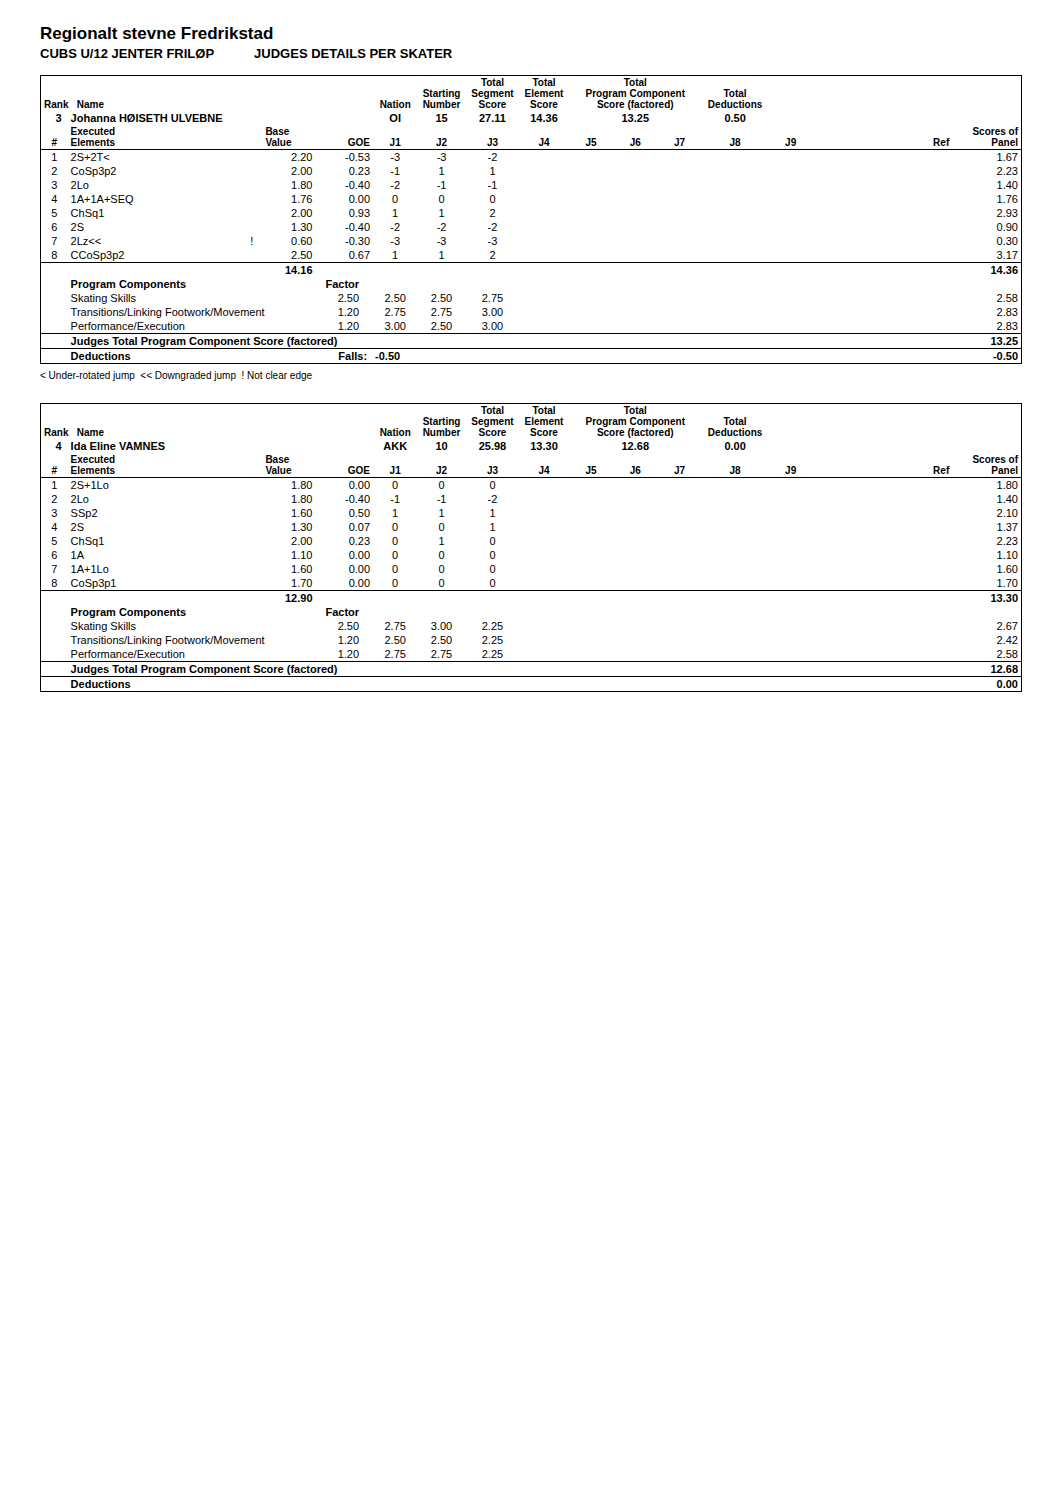Regionalt stevne Fredrikstad
CUBS U/12 JENTER FRILØP JUDGES DETAILS PER SKATER
| Rank Name | Nation | Starting Number | Total Segment Score | Total Element Score | Total Program Component Score (factored) | Total Deductions |
| --- | --- | --- | --- | --- | --- | --- |
| 3 | Johanna HØISETH ULVEBNE | OI | 15 | 27.11 | 14.36 | 13.25 | 0.50 |
| # | Executed Elements | Base Value | GOE | J1 | J2 | J3 | J4 | J5 | J6 | J7 | J8 | J9 | Ref | Scores of Panel |
| 1 | 2S+2T< | 2.20 | -0.53 | -3 | -3 | -2 | | | | | | | | 1.67 |
| 2 | CoSp3p2 | 2.00 | 0.23 | -1 | 1 | 1 | | | | | | | | 2.23 |
| 3 | 2Lo | 1.80 | -0.40 | -2 | -1 | -1 | | | | | | | | 1.40 |
| 4 | 1A+1A+SEQ | 1.76 | 0.00 | 0 | 0 | 0 | | | | | | | | 1.76 |
| 5 | ChSq1 | 2.00 | 0.93 | 1 | 1 | 2 | | | | | | | | 2.93 |
| 6 | 2S | 1.30 | -0.40 | -2 | -2 | -2 | | | | | | | | 0.90 |
| 7 | 2Lz<< ! | 0.60 | -0.30 | -3 | -3 | -3 | | | | | | | | 0.30 |
| 8 | CCoSp3p2 | 2.50 | 0.67 | 1 | 1 | 2 | | | | | | | | 3.17 |
| | | 14.16 | | | 14.36 |
| | Program Components | Factor | |
| | Skating Skills | 2.50 | 2.50 | 2.50 | 2.75 | | | | | | | | 2.58 |
| | Transitions/Linking Footwork/Movement | 1.20 | 2.75 | 2.75 | 3.00 | | | | | | | | 2.83 |
| | Performance/Execution | 1.20 | 3.00 | 2.50 | 3.00 | | | | | | | | 2.83 |
| | Judges Total Program Component Score (factored) | | 13.25 |
| | Deductions | Falls: | -0.50 | | -0.50 |
< Under-rotated jump << Downgraded jump ! Not clear edge
| Rank Name | Nation | Starting Number | Total Segment Score | Total Element Score | Total Program Component Score (factored) | Total Deductions |
| --- | --- | --- | --- | --- | --- | --- |
| 4 | Ida Eline VAMNES | AKK | 10 | 25.98 | 13.30 | 12.68 | 0.00 |
| # | Executed Elements | Base Value | GOE | J1 | J2 | J3 | J4 | J5 | J6 | J7 | J8 | J9 | Ref | Scores of Panel |
| 1 | 2S+1Lo | 1.80 | 0.00 | 0 | 0 | 0 | | | | | | | | 1.80 |
| 2 | 2Lo | 1.80 | -0.40 | -1 | -1 | -2 | | | | | | | | 1.40 |
| 3 | SSp2 | 1.60 | 0.50 | 1 | 1 | 1 | | | | | | | | 2.10 |
| 4 | 2S | 1.30 | 0.07 | 0 | 0 | 1 | | | | | | | | 1.37 |
| 5 | ChSq1 | 2.00 | 0.23 | 0 | 1 | 0 | | | | | | | | 2.23 |
| 6 | 1A | 1.10 | 0.00 | 0 | 0 | 0 | | | | | | | | 1.10 |
| 7 | 1A+1Lo | 1.60 | 0.00 | 0 | 0 | 0 | | | | | | | | 1.60 |
| 8 | CoSp3p1 | 1.70 | 0.00 | 0 | 0 | 0 | | | | | | | | 1.70 |
| | | 12.90 | | | 13.30 |
| | Program Components | Factor | |
| | Skating Skills | 2.50 | 2.75 | 3.00 | 2.25 | | | | | | | | 2.67 |
| | Transitions/Linking Footwork/Movement | 1.20 | 2.50 | 2.50 | 2.25 | | | | | | | | 2.42 |
| | Performance/Execution | 1.20 | 2.75 | 2.75 | 2.25 | | | | | | | | 2.58 |
| | Judges Total Program Component Score (factored) | | 12.68 |
| | Deductions | | | 0.00 |